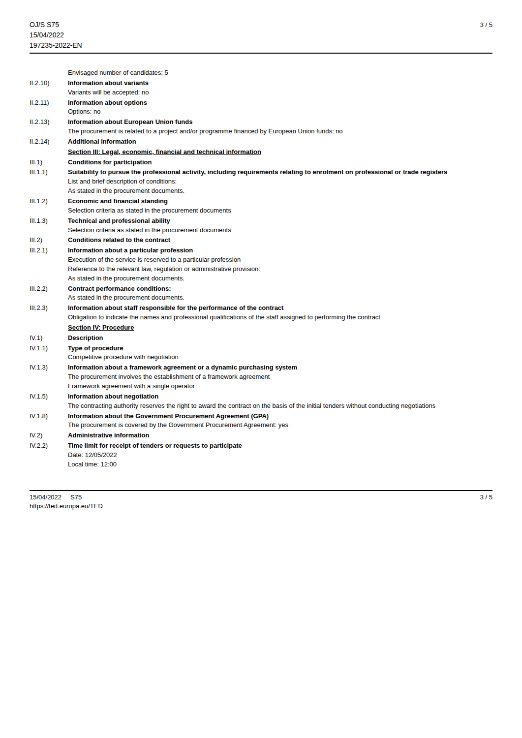OJ/S S75
15/04/2022
197235-2022-EN
3 / 5
| | Envisaged number of candidates: 5 |
| II.2.10) | Information about variants Variants will be accepted: no |
| II.2.11) | Information about options Options: no |
| II.2.13) | Information about European Union funds The procurement is related to a project and/or programme financed by European Union funds: no |
| II.2.14) | Additional information |
| | Section III: Legal, economic, financial and technical information |
| III.1) | Conditions for participation |
| III.1.1) | Suitability to pursue the professional activity, including requirements relating to enrolment on professional or trade registers List and brief description of conditions: As stated in the procurement documents. |
| III.1.2) | Economic and financial standing Selection criteria as stated in the procurement documents |
| III.1.3) | Technical and professional ability Selection criteria as stated in the procurement documents |
| III.2) | Conditions related to the contract |
| III.2.1) | Information about a particular profession Execution of the service is reserved to a particular profession Reference to the relevant law, regulation or administrative provision: As stated in the procurement documents. |
| III.2.2) | Contract performance conditions: As stated in the procurement documents. |
| III.2.3) | Information about staff responsible for the performance of the contract Obligation to indicate the names and professional qualifications of the staff assigned to performing the contract |
| | Section IV: Procedure |
| IV.1) | Description |
| IV.1.1) | Type of procedure Competitive procedure with negotiation |
| IV.1.3) | Information about a framework agreement or a dynamic purchasing system The procurement involves the establishment of a framework agreement Framework agreement with a single operator |
| IV.1.5) | Information about negotiation The contracting authority reserves the right to award the contract on the basis of the initial tenders without conducting negotiations |
| IV.1.8) | Information about the Government Procurement Agreement (GPA) The procurement is covered by the Government Procurement Agreement: yes |
| IV.2) | Administrative information |
| IV.2.2) | Time limit for receipt of tenders or requests to participate Date: 12/05/2022 Local time: 12:00 |
15/04/2022 S75
https://ted.europa.eu/TED
3 / 5